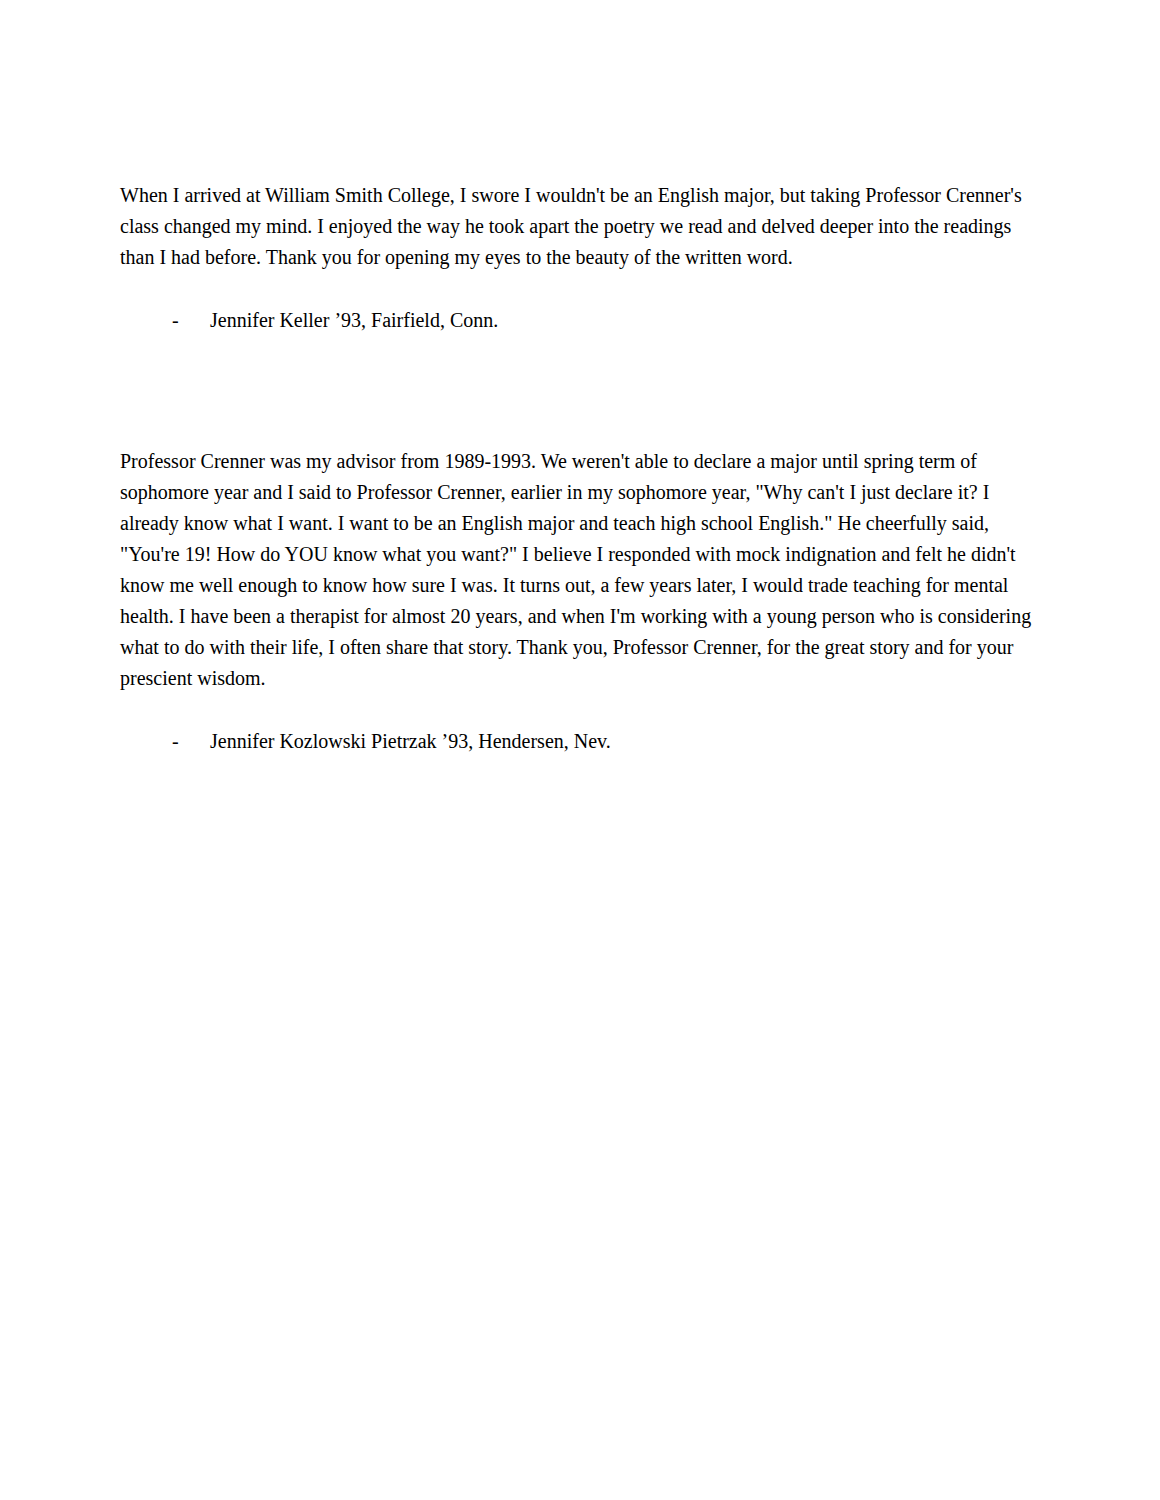When I arrived at William Smith College, I swore I wouldn't be an English major, but taking Professor Crenner's class changed my mind. I enjoyed the way he took apart the poetry we read and delved deeper into the readings than I had before. Thank you for opening my eyes to the beauty of the written word.
Jennifer Keller ’93, Fairfield, Conn.
Professor Crenner was my advisor from 1989-1993. We weren't able to declare a major until spring term of sophomore year and I said to Professor Crenner, earlier in my sophomore year, "Why can't I just declare it? I already know what I want. I want to be an English major and teach high school English." He cheerfully said, "You're 19! How do YOU know what you want?" I believe I responded with mock indignation and felt he didn't know me well enough to know how sure I was. It turns out, a few years later, I would trade teaching for mental health. I have been a therapist for almost 20 years, and when I'm working with a young person who is considering what to do with their life, I often share that story. Thank you, Professor Crenner, for the great story and for your prescient wisdom.
Jennifer Kozlowski Pietrzak ’93, Hendersen, Nev.